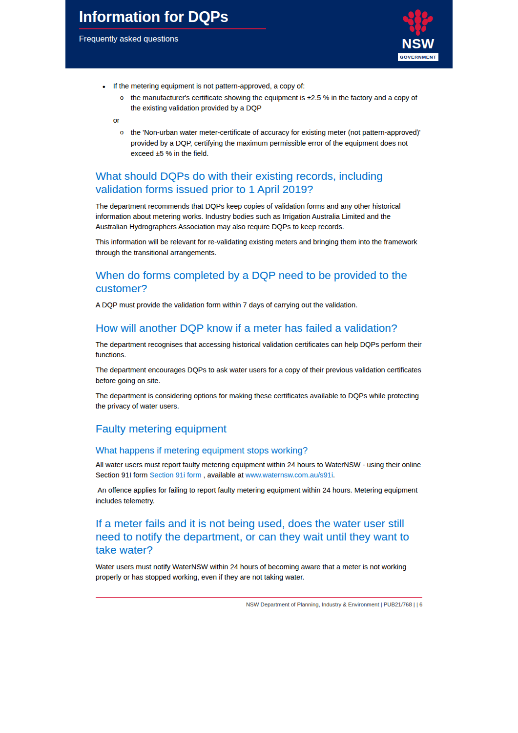Information for DQPs
Frequently asked questions
NSW
GOVERNMENT
If the metering equipment is not pattern-approved, a copy of:
the manufacturer's certificate showing the equipment is ±2.5 % in the factory and a copy of the existing validation provided by a DQP
or
the 'Non-urban water meter-certificate of accuracy for existing meter (not pattern-approved)' provided by a DQP, certifying the maximum permissible error of the equipment does not exceed ±5 % in the field.
What should DQPs do with their existing records, including validation forms issued prior to 1 April 2019?
The department recommends that DQPs keep copies of validation forms and any other historical information about metering works. Industry bodies such as Irrigation Australia Limited and the Australian Hydrographers Association may also require DQPs to keep records.
This information will be relevant for re-validating existing meters and bringing them into the framework through the transitional arrangements.
When do forms completed by a DQP need to be provided to the customer?
A DQP must provide the validation form within 7 days of carrying out the validation.
How will another DQP know if a meter has failed a validation?
The department recognises that accessing historical validation certificates can help DQPs perform their functions.
The department encourages DQPs to ask water users for a copy of their previous validation certificates before going on site.
The department is considering options for making these certificates available to DQPs while protecting the privacy of water users.
Faulty metering equipment
What happens if metering equipment stops working?
All water users must report faulty metering equipment within 24 hours to WaterNSW - using their online Section 91I form Section 91i form , available at www.waternsw.com.au/s91i.
An offence applies for failing to report faulty metering equipment within 24 hours. Metering equipment includes telemetry.
If a meter fails and it is not being used, does the water user still need to notify the department, or can they wait until they want to take water?
Water users must notify WaterNSW within 24 hours of becoming aware that a meter is not working properly or has stopped working, even if they are not taking water.
NSW Department of Planning, Industry & Environment | PUB21/768 | | 6